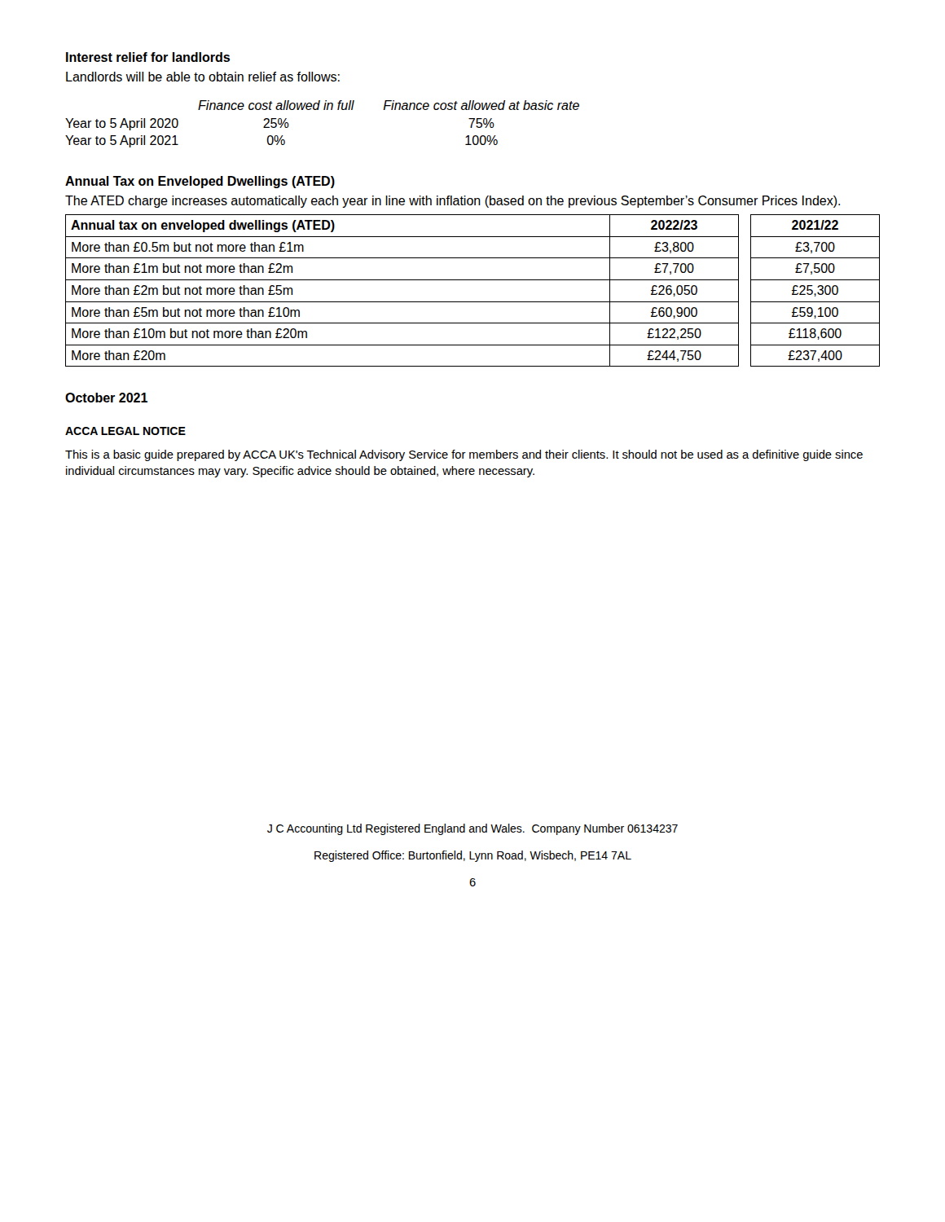Interest relief for landlords
Landlords will be able to obtain relief as follows:
| | Finance cost allowed in full | Finance cost allowed at basic rate |
| Year to 5 April 2020 | 25% | 75% |
| Year to 5 April 2021 | 0% | 100% |
Annual Tax on Enveloped Dwellings (ATED)
The ATED charge increases automatically each year in line with inflation (based on the previous September’s Consumer Prices Index).
| Annual tax on enveloped dwellings (ATED) | 2022/23 | | 2021/22 |
| More than £0.5m but not more than £1m | £3,800 | | £3,700 |
| More than £1m but not more than £2m | £7,700 | | £7,500 |
| More than £2m but not more than £5m | £26,050 | | £25,300 |
| More than £5m but not more than £10m | £60,900 | | £59,100 |
| More than £10m but not more than £20m | £122,250 | | £118,600 |
| More than £20m | £244,750 | | £237,400 |
October 2021
ACCA LEGAL NOTICE
This is a basic guide prepared by ACCA UK's Technical Advisory Service for members and their clients. It should not be used as a definitive guide since individual circumstances may vary. Specific advice should be obtained, where necessary.
J C Accounting Ltd Registered England and Wales. Company Number 06134237
Registered Office: Burtonfield, Lynn Road, Wisbech, PE14 7AL
6